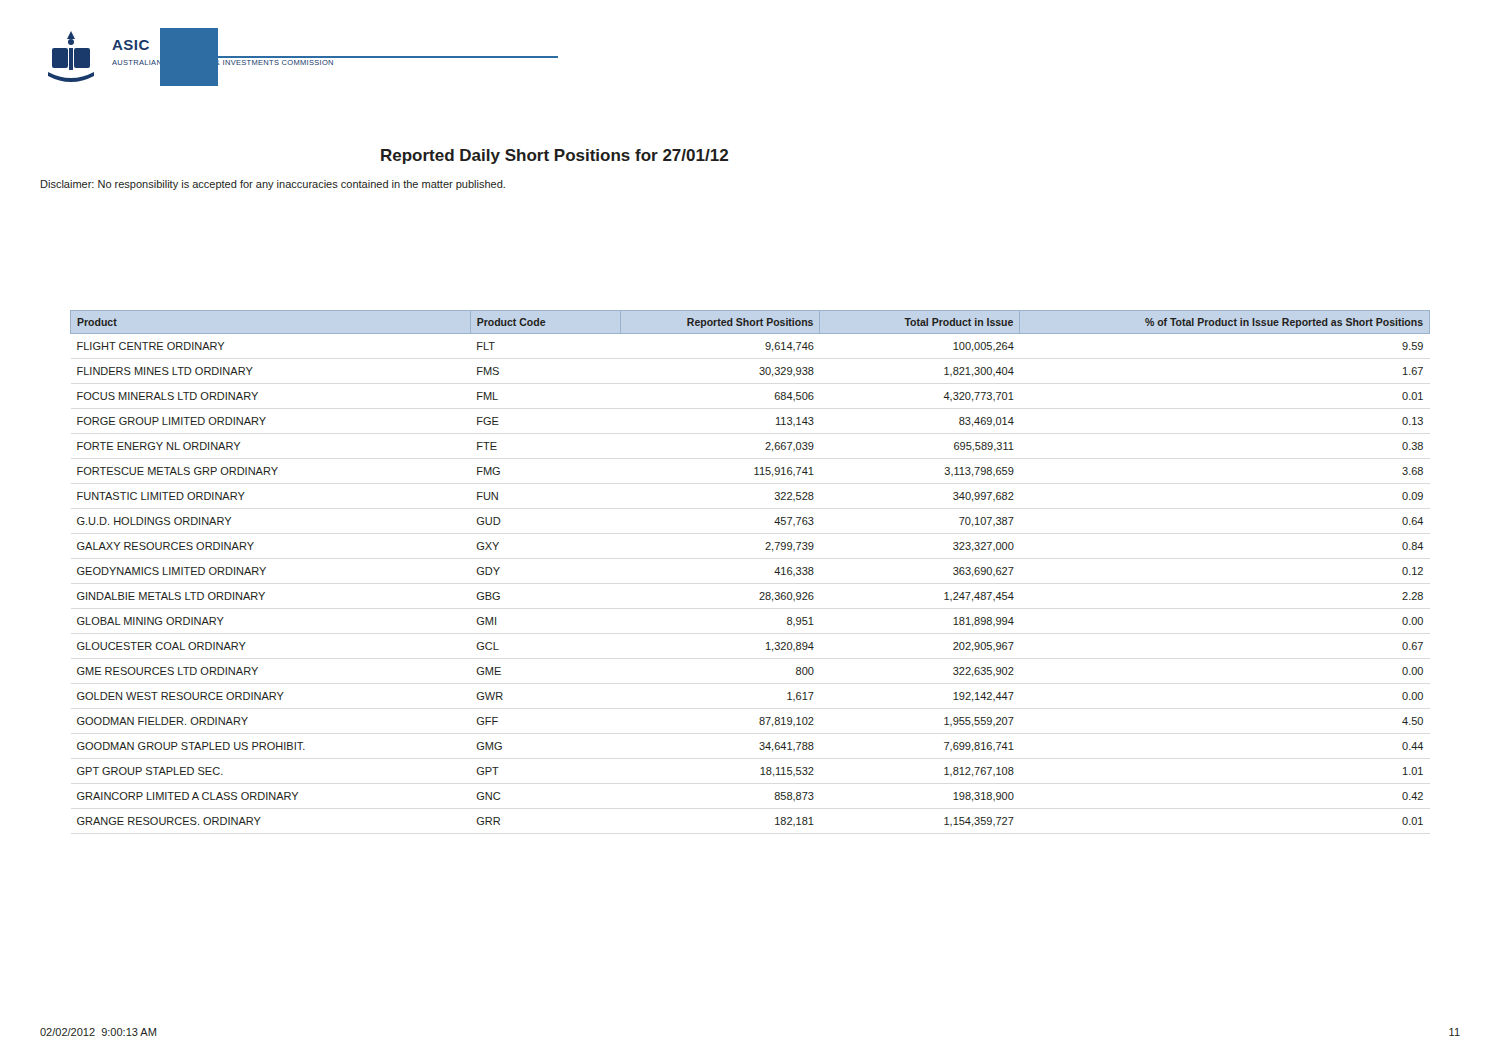ASIC
Australian Securities & Investments Commission
Reported Daily Short Positions for 27/01/12
Disclaimer: No responsibility is accepted for any inaccuracies contained in the matter published.
| Product | Product Code | Reported Short Positions | Total Product in Issue | % of Total Product in Issue Reported as Short Positions |
| --- | --- | --- | --- | --- |
| FLIGHT CENTRE ORDINARY | FLT | 9,614,746 | 100,005,264 | 9.59 |
| FLINDERS MINES LTD ORDINARY | FMS | 30,329,938 | 1,821,300,404 | 1.67 |
| FOCUS MINERALS LTD ORDINARY | FML | 684,506 | 4,320,773,701 | 0.01 |
| FORGE GROUP LIMITED ORDINARY | FGE | 113,143 | 83,469,014 | 0.13 |
| FORTE ENERGY NL ORDINARY | FTE | 2,667,039 | 695,589,311 | 0.38 |
| FORTESCUE METALS GRP ORDINARY | FMG | 115,916,741 | 3,113,798,659 | 3.68 |
| FUNTASTIC LIMITED ORDINARY | FUN | 322,528 | 340,997,682 | 0.09 |
| G.U.D. HOLDINGS ORDINARY | GUD | 457,763 | 70,107,387 | 0.64 |
| GALAXY RESOURCES ORDINARY | GXY | 2,799,739 | 323,327,000 | 0.84 |
| GEODYNAMICS LIMITED ORDINARY | GDY | 416,338 | 363,690,627 | 0.12 |
| GINDALBIE METALS LTD ORDINARY | GBG | 28,360,926 | 1,247,487,454 | 2.28 |
| GLOBAL MINING ORDINARY | GMI | 8,951 | 181,898,994 | 0.00 |
| GLOUCESTER COAL ORDINARY | GCL | 1,320,894 | 202,905,967 | 0.67 |
| GME RESOURCES LTD ORDINARY | GME | 800 | 322,635,902 | 0.00 |
| GOLDEN WEST RESOURCE ORDINARY | GWR | 1,617 | 192,142,447 | 0.00 |
| GOODMAN FIELDER. ORDINARY | GFF | 87,819,102 | 1,955,559,207 | 4.50 |
| GOODMAN GROUP STAPLED US PROHIBIT. | GMG | 34,641,788 | 7,699,816,741 | 0.44 |
| GPT GROUP STAPLED SEC. | GPT | 18,115,532 | 1,812,767,108 | 1.01 |
| GRAINCORP LIMITED A CLASS ORDINARY | GNC | 858,873 | 198,318,900 | 0.42 |
| GRANGE RESOURCES. ORDINARY | GRR | 182,181 | 1,154,359,727 | 0.01 |
02/02/2012 9:00:13 AM
11